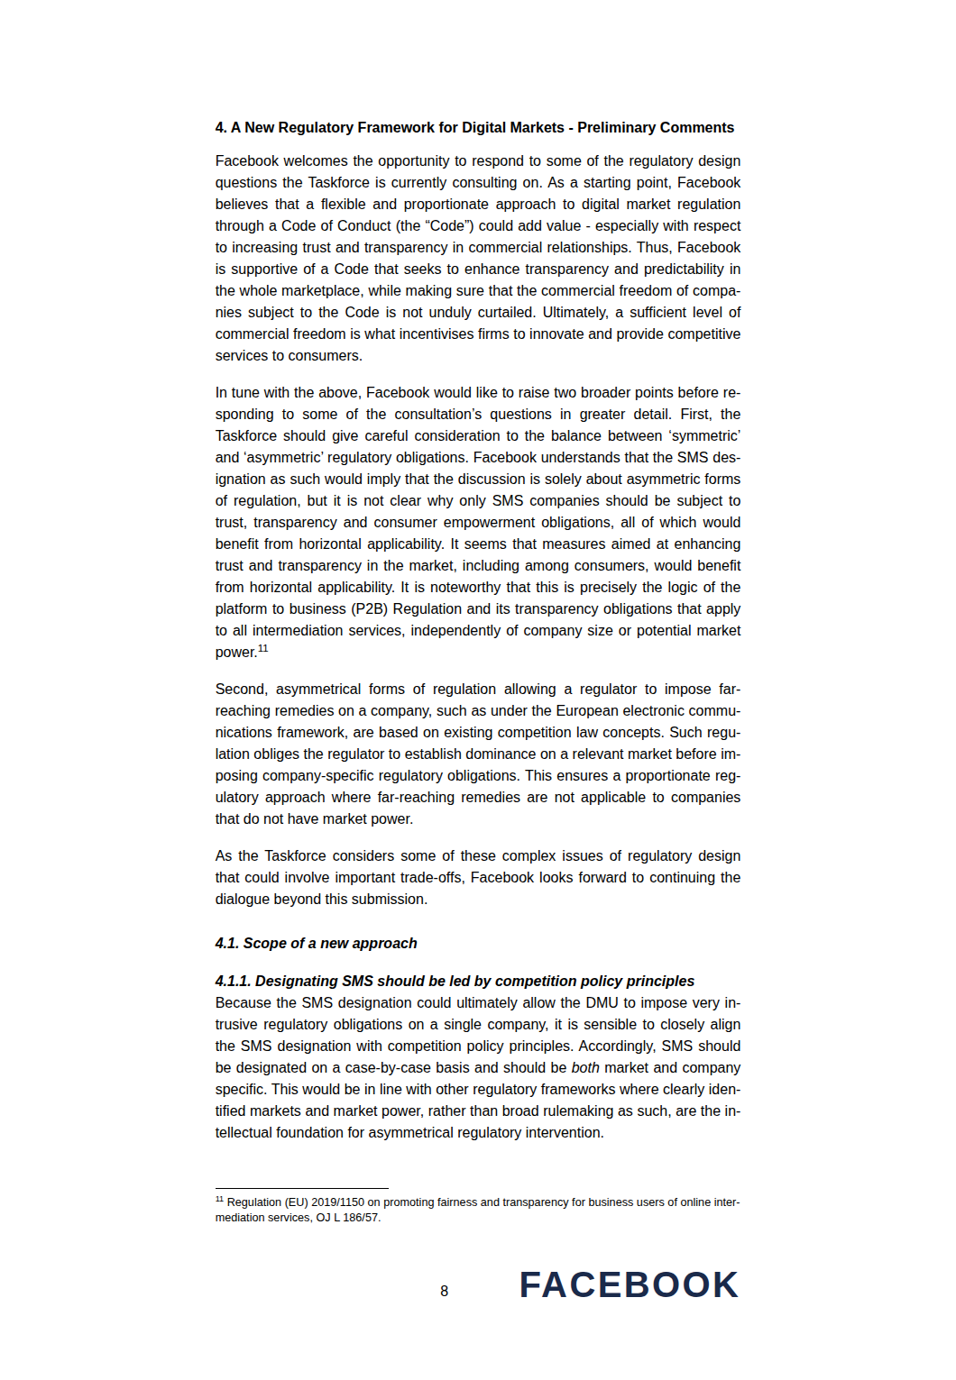4. A New Regulatory Framework for Digital Markets - Preliminary Comments
Facebook welcomes the opportunity to respond to some of the regulatory design questions the Taskforce is currently consulting on. As a starting point, Facebook believes that a flexible and proportionate approach to digital market regulation through a Code of Conduct (the “Code”) could add value - especially with respect to increasing trust and transparency in commercial relationships. Thus, Facebook is supportive of a Code that seeks to enhance transparency and predictability in the whole marketplace, while making sure that the commercial freedom of companies subject to the Code is not unduly curtailed. Ultimately, a sufficient level of commercial freedom is what incentivises firms to innovate and provide competitive services to consumers.
In tune with the above, Facebook would like to raise two broader points before responding to some of the consultation’s questions in greater detail. First, the Taskforce should give careful consideration to the balance between ‘symmetric’ and ‘asymmetric’ regulatory obligations. Facebook understands that the SMS designation as such would imply that the discussion is solely about asymmetric forms of regulation, but it is not clear why only SMS companies should be subject to trust, transparency and consumer empowerment obligations, all of which would benefit from horizontal applicability. It seems that measures aimed at enhancing trust and transparency in the market, including among consumers, would benefit from horizontal applicability. It is noteworthy that this is precisely the logic of the platform to business (P2B) Regulation and its transparency obligations that apply to all intermediation services, independently of company size or potential market power.11
Second, asymmetrical forms of regulation allowing a regulator to impose far-reaching remedies on a company, such as under the European electronic communications framework, are based on existing competition law concepts. Such regulation obliges the regulator to establish dominance on a relevant market before imposing company-specific regulatory obligations. This ensures a proportionate regulatory approach where far-reaching remedies are not applicable to companies that do not have market power.
As the Taskforce considers some of these complex issues of regulatory design that could involve important trade-offs, Facebook looks forward to continuing the dialogue beyond this submission.
4.1. Scope of a new approach
4.1.1. Designating SMS should be led by competition policy principles
Because the SMS designation could ultimately allow the DMU to impose very intrusive regulatory obligations on a single company, it is sensible to closely align the SMS designation with competition policy principles. Accordingly, SMS should be designated on a case-by-case basis and should be both market and company specific. This would be in line with other regulatory frameworks where clearly identified markets and market power, rather than broad rulemaking as such, are the intellectual foundation for asymmetrical regulatory intervention.
11 Regulation (EU) 2019/1150 on promoting fairness and transparency for business users of online intermediation services, OJ L 186/57.
8
FACEBOOK